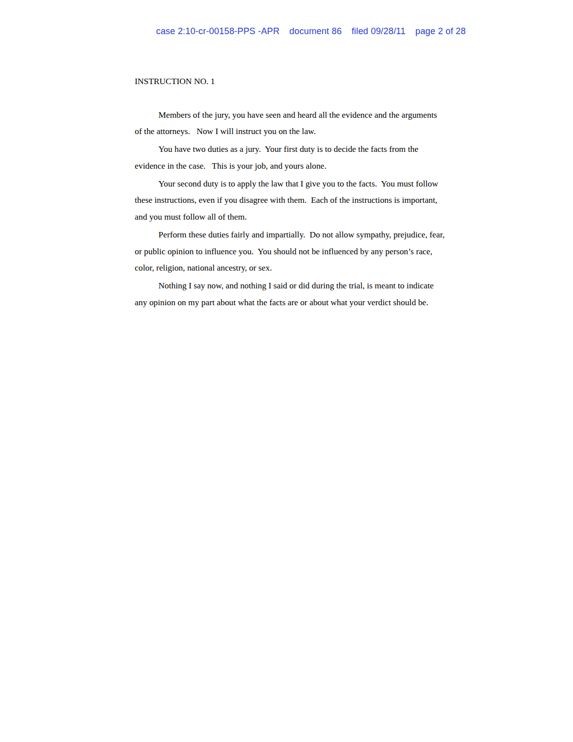case 2:10-cr-00158-PPS -APR document 86 filed 09/28/11 page 2 of 28
INSTRUCTION NO. 1
Members of the jury, you have seen and heard all the evidence and the arguments of the attorneys. Now I will instruct you on the law.
You have two duties as a jury. Your first duty is to decide the facts from the evidence in the case. This is your job, and yours alone.
Your second duty is to apply the law that I give you to the facts. You must follow these instructions, even if you disagree with them. Each of the instructions is important, and you must follow all of them.
Perform these duties fairly and impartially. Do not allow sympathy, prejudice, fear, or public opinion to influence you. You should not be influenced by any person’s race, color, religion, national ancestry, or sex.
Nothing I say now, and nothing I said or did during the trial, is meant to indicate any opinion on my part about what the facts are or about what your verdict should be.